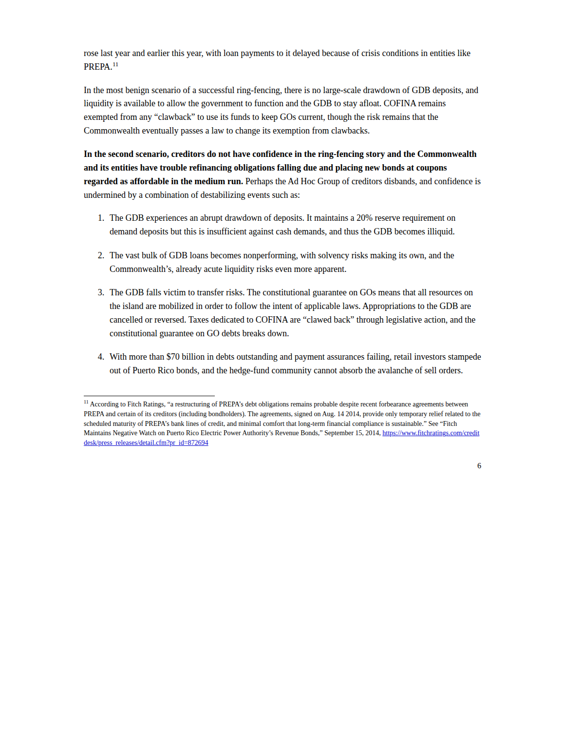rose last year and earlier this year, with loan payments to it delayed because of crisis conditions in entities like PREPA.11
In the most benign scenario of a successful ring-fencing, there is no large-scale drawdown of GDB deposits, and liquidity is available to allow the government to function and the GDB to stay afloat. COFINA remains exempted from any “clawback” to use its funds to keep GOs current, though the risk remains that the Commonwealth eventually passes a law to change its exemption from clawbacks.
In the second scenario, creditors do not have confidence in the ring-fencing story and the Commonwealth and its entities have trouble refinancing obligations falling due and placing new bonds at coupons regarded as affordable in the medium run. Perhaps the Ad Hoc Group of creditors disbands, and confidence is undermined by a combination of destabilizing events such as:
The GDB experiences an abrupt drawdown of deposits. It maintains a 20% reserve requirement on demand deposits but this is insufficient against cash demands, and thus the GDB becomes illiquid.
The vast bulk of GDB loans becomes nonperforming, with solvency risks making its own, and the Commonwealth’s, already acute liquidity risks even more apparent.
The GDB falls victim to transfer risks. The constitutional guarantee on GOs means that all resources on the island are mobilized in order to follow the intent of applicable laws. Appropriations to the GDB are cancelled or reversed. Taxes dedicated to COFINA are “clawed back” through legislative action, and the constitutional guarantee on GO debts breaks down.
With more than $70 billion in debts outstanding and payment assurances failing, retail investors stampede out of Puerto Rico bonds, and the hedge-fund community cannot absorb the avalanche of sell orders.
11 According to Fitch Ratings, “a restructuring of PREPA’s debt obligations remains probable despite recent forbearance agreements between PREPA and certain of its creditors (including bondholders). The agreements, signed on Aug. 14 2014, provide only temporary relief related to the scheduled maturity of PREPA’s bank lines of credit, and minimal comfort that long-term financial compliance is sustainable.” See “Fitch Maintains Negative Watch on Puerto Rico Electric Power Authority’s Revenue Bonds,” September 15, 2014, https://www.fitchratings.com/creditdesk/press_releases/detail.cfm?pr_id=872694
6